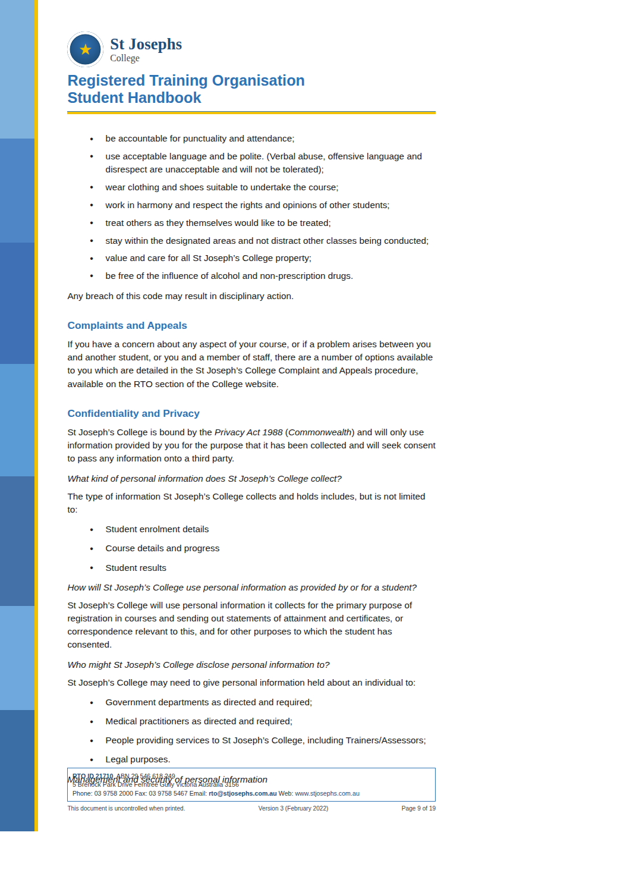St Josephs
College
Registered Training Organisation Student Handbook
be accountable for punctuality and attendance;
use acceptable language and be polite. (Verbal abuse, offensive language and disrespect are unacceptable and will not be tolerated);
wear clothing and shoes suitable to undertake the course;
work in harmony and respect the rights and opinions of other students;
treat others as they themselves would like to be treated;
stay within the designated areas and not distract other classes being conducted;
value and care for all St Joseph’s College property;
be free of the influence of alcohol and non-prescription drugs.
Any breach of this code may result in disciplinary action.
Complaints and Appeals
If you have a concern about any aspect of your course, or if a problem arises between you and another student, or you and a member of staff, there are a number of options available to you which are detailed in the St Joseph’s College Complaint and Appeals procedure, available on the RTO section of the College website.
Confidentiality and Privacy
St Joseph’s College is bound by the Privacy Act 1988 (Commonwealth) and will only use information provided by you for the purpose that it has been collected and will seek consent to pass any information onto a third party.
What kind of personal information does St Joseph’s College collect?
The type of information St Joseph’s College collects and holds includes, but is not limited to:
Student enrolment details
Course details and progress
Student results
How will St Joseph’s College use personal information as provided by or for a student?
St Joseph’s College will use personal information it collects for the primary purpose of registration in courses and sending out statements of attainment and certificates, or correspondence relevant to this, and for other purposes to which the student has consented.
Who might St Joseph’s College disclose personal information to?
St Joseph’s College may need to give personal information held about an individual to:
Government departments as directed and required;
Medical practitioners as directed and required;
People providing services to St Joseph’s College, including Trainers/Assessors;
Legal purposes.
Management and security of personal information
RTO ID 21710 ABN 29 546 618 249
5 Brenock Park Drive Ferntree Gully Victoria Australia 3156
Phone: 03 9758 2000 Fax: 03 9758 5467 Email: rto@stjosephs.com.au Web: www.stjosephs.com.au
This document is uncontrolled when printed.
Version 3 (February 2022)
Page 9 of 19